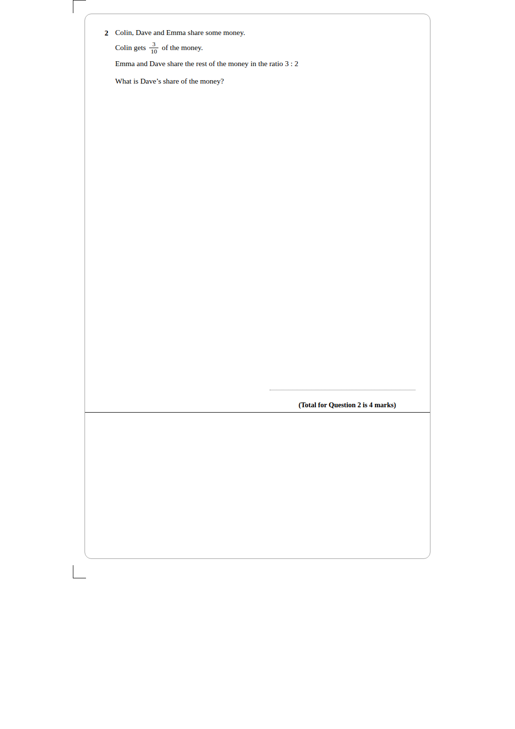2
Colin, Dave and Emma share some money.
Colin gets 310 of the money.
Emma and Dave share the rest of the money in the ratio 3 : 2
What is Dave’s share of the money?
(Total for Question 2 is 4 marks)